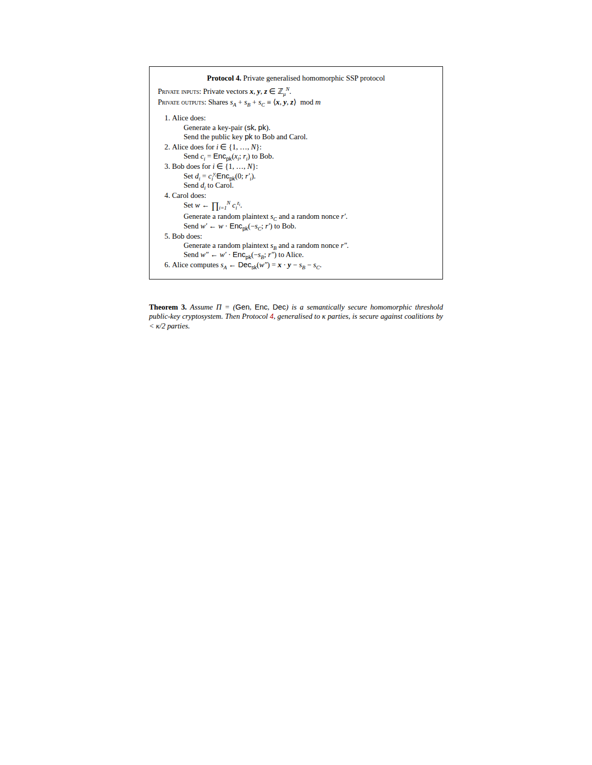Protocol 4. Private generalised homomorphic SSP protocol
Private inputs: Private vectors x, y, z ∈ ℤμN.
Private outputs: Shares sA + sB + sC ≡ ⟨x, y, z⟩ mod m
Alice does: Generate a key-pair (sk, pk). Send the public key pk to Bob and Carol.
Alice does for i ∈ {1, …, N}: Send ci = Encpk(xi; ri) to Bob.
Bob does for i ∈ {1, …, N}: Set di = ciyi Encpk(0; r′i). Send di to Carol.
Carol does: Set w ← ∏i=1N cizi. Generate a random plaintext sC and a random nonce r′. Send w′ ← w · Encpk(−sC; r′) to Bob.
Bob does: Generate a random plaintext sB and a random nonce r″. Send w″ ← w′ · Encpk(−sB; r″) to Alice.
Alice computes sA ← Decsk(w″) = x · y − sB − sC.
Theorem 3. Assume Π = (Gen, Enc, Dec) is a semantically secure homomorphic threshold public-key cryptosystem. Then Protocol 4, generalised to κ parties, is secure against coalitions by < κ/2 parties.